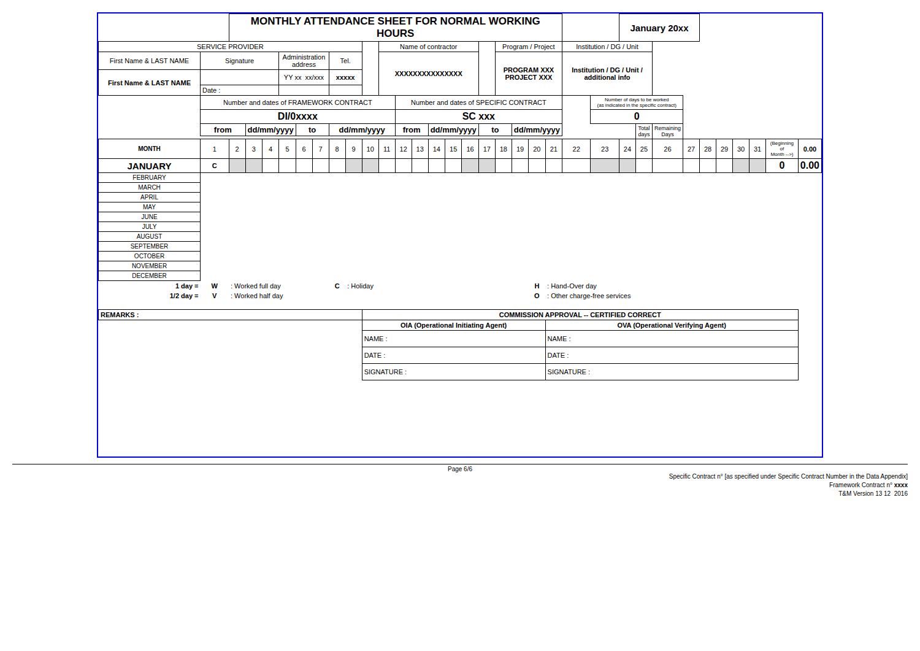| | | MONTHLY ATTENDANCE SHEET FOR NORMAL WORKING HOURS | | | January 20xx |
| SERVICE PROVIDER | | Name of contractor | | Program / Project | Institution / DG / Unit |
| First Name & LAST NAME | Signature | Administration address | Tel. | | XXXXXXXXXXXXXXX | | PROGRAM XXX PROJECT XXX | Institution / DG / Unit / additional info |
| First Name & LAST NAME | | YY xx xx/xxx | xxxxx | |
| Date : | | | |
| | Number and dates of FRAMEWORK CONTRACT | Number and dates of SPECIFIC CONTRACT | | Number of days to be worked (as indicated in the specific contract) |
| | DI/0xxxx | SC xxx | | 0 |
| | from | dd/mm/yyyy | to | dd/mm/yyyy | from | dd/mm/yyyy | to | dd/mm/yyyy | | | Total days | Remaining Days |
| MONTH | 1 | 2 | 3 | 4 | 5 | 6 | 7 | 8 | 9 | 10 | 11 | 12 | 13 | 14 | 15 | 16 | 17 | 18 | 19 | 20 | 21 | 22 | 23 | 24 | 25 | 26 | 27 | 28 | 29 | 30 | 31 | (Beginning of Month -->) | 0.00 |
| JANUARY | C | | | | | | | | | | | | | | | | | | | | | | | | | | | | | | | 0 | 0.00 |
| FEBRUARY | | | |
| MARCH | | | |
| APRIL | | | |
| MAY | | | |
| JUNE | | | |
| JULY | | | |
| AUGUST | | | |
| SEPTEMBER | | | |
| OCTOBER | | | |
| NOVEMBER | | | |
| DECEMBER | | | |
| 1 day = | W | : Worked full day | C | : Holiday | | H | : Hand-Over day | |
| 1/2 day = | V | : Worked half day | | | O | : Other charge-free services | |
| REMARKS : | COMMISSION APPROVAL -- CERTIFIED CORRECT |
| | OIA (Operational Initiating Agent) | OVA (Operational Verifying Agent) |
| | NAME : | NAME : |
| | DATE : | DATE : |
| | SIGNATURE : | SIGNATURE : |
Page 6/6
Specific Contract n° [as specified under Specific Contract Number in the Data Appendix]
Framework Contract n° xxxx
T&M Version 13 12 2016